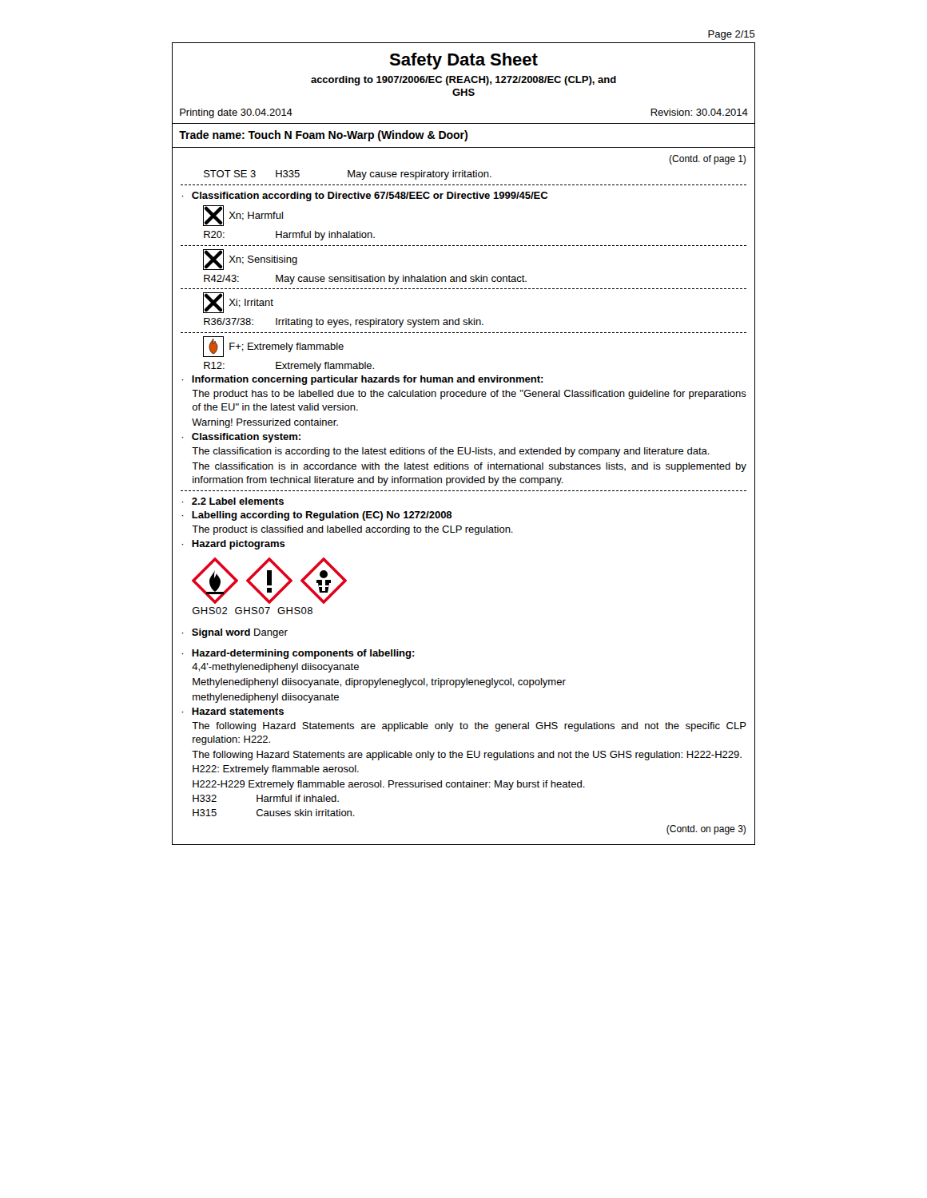Page 2/15
Safety Data Sheet
according to 1907/2006/EC (REACH), 1272/2008/EC (CLP), and
GHS
Printing date 30.04.2014 Revision: 30.04.2014
Trade name: Touch N Foam No-Warp (Window & Door)
(Contd. of page 1)
STOT SE 3 H335 May cause respiratory irritation.
· Classification according to Directive 67/548/EEC or Directive 1999/45/EC
Xn; Harmful
R20: Harmful by inhalation.
Xn; Sensitising
R42/43: May cause sensitisation by inhalation and skin contact.
Xi; Irritant
R36/37/38: Irritating to eyes, respiratory system and skin.
F+; Extremely flammable
R12: Extremely flammable.
· Information concerning particular hazards for human and environment:
The product has to be labelled due to the calculation procedure of the "General Classification guideline for preparations of the EU" in the latest valid version.
Warning! Pressurized container.
· Classification system:
The classification is according to the latest editions of the EU-lists, and extended by company and literature data.
The classification is in accordance with the latest editions of international substances lists, and is supplemented by information from technical literature and by information provided by the company.
· 2.2 Label elements
· Labelling according to Regulation (EC) No 1272/2008
The product is classified and labelled according to the CLP regulation.
· Hazard pictograms
GHS02 GHS07 GHS08
· Signal word Danger
· Hazard-determining components of labelling:
4,4'-methylenediphenyl diisocyanate
Methylenediphenyl diisocyanate, dipropyleneglycol, tripropyleneglycol, copolymer
methylenediphenyl diisocyanate
· Hazard statements
The following Hazard Statements are applicable only to the general GHS regulations and not the specific CLP regulation: H222.
The following Hazard Statements are applicable only to the EU regulations and not the US GHS regulation: H222-H229.
H222: Extremely flammable aerosol.
H222-H229 Extremely flammable aerosol. Pressurised container: May burst if heated.
H332 Harmful if inhaled.
H315 Causes skin irritation.
(Contd. on page 3)